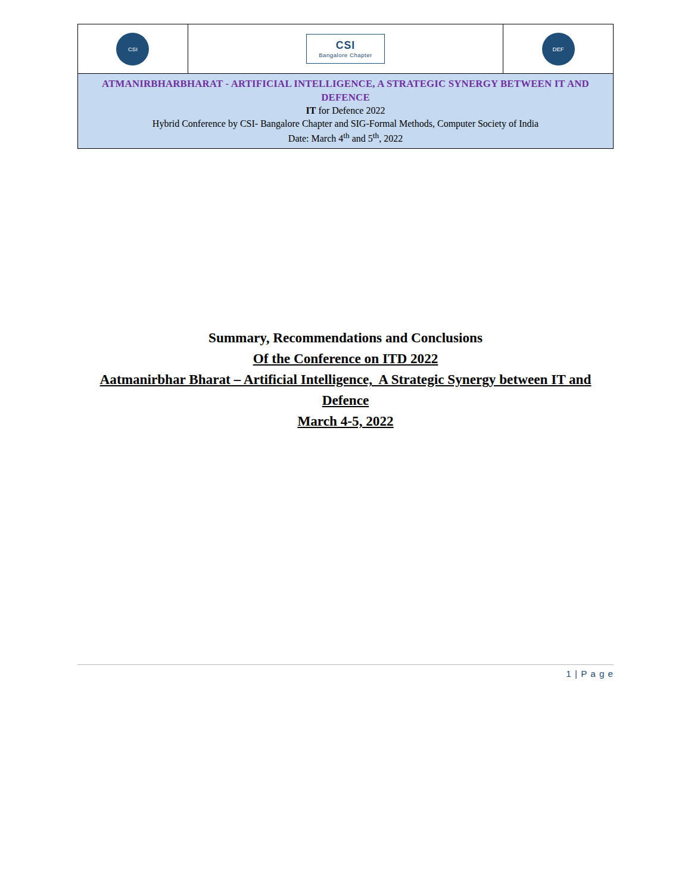| CSI | CSI Bangalore Chapter | DEF |
| ATMANIRBHARBHARAT - ARTIFICIAL INTELLIGENCE, A STRATEGIC SYNERGY BETWEEN IT AND DEFENCE IT for Defence 2022 Hybrid Conference by CSI- Bangalore Chapter and SIG-Formal Methods, Computer Society of India Date: March 4 th and 5 th , 2022 |
Summary, Recommendations and Conclusions Of the Conference on ITD 2022 Aatmanirbhar Bharat – Artificial Intelligence, A Strategic Synergy between IT and Defence March 4-5, 2022
1 | P a g e